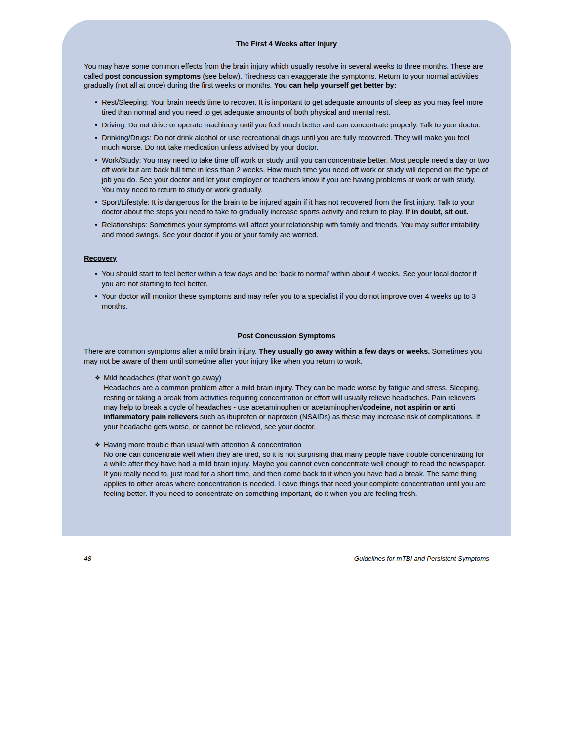The First 4 Weeks after Injury
You may have some common effects from the brain injury which usually resolve in several weeks to three months. These are called post concussion symptoms (see below). Tiredness can exaggerate the symptoms. Return to your normal activities gradually (not all at once) during the first weeks or months. You can help yourself get better by:
Rest/Sleeping: Your brain needs time to recover. It is important to get adequate amounts of sleep as you may feel more tired than normal and you need to get adequate amounts of both physical and mental rest.
Driving: Do not drive or operate machinery until you feel much better and can concentrate properly. Talk to your doctor.
Drinking/Drugs: Do not drink alcohol or use recreational drugs until you are fully recovered. They will make you feel much worse. Do not take medication unless advised by your doctor.
Work/Study: You may need to take time off work or study until you can concentrate better. Most people need a day or two off work but are back full time in less than 2 weeks. How much time you need off work or study will depend on the type of job you do. See your doctor and let your employer or teachers know if you are having problems at work or with study. You may need to return to study or work gradually.
Sport/Lifestyle: It is dangerous for the brain to be injured again if it has not recovered from the first injury. Talk to your doctor about the steps you need to take to gradually increase sports activity and return to play. If in doubt, sit out.
Relationships: Sometimes your symptoms will affect your relationship with family and friends. You may suffer irritability and mood swings. See your doctor if you or your family are worried.
Recovery
You should start to feel better within a few days and be ‘back to normal’ within about 4 weeks. See your local doctor if you are not starting to feel better.
Your doctor will monitor these symptoms and may refer you to a specialist if you do not improve over 4 weeks up to 3 months.
Post Concussion Symptoms
There are common symptoms after a mild brain injury. They usually go away within a few days or weeks. Sometimes you may not be aware of them until sometime after your injury like when you return to work.
Mild headaches (that won’t go away)
Headaches are a common problem after a mild brain injury. They can be made worse by fatigue and stress. Sleeping, resting or taking a break from activities requiring concentration or effort will usually relieve headaches. Pain relievers may help to break a cycle of headaches - use acetaminophen or acetaminophen/codeine, not aspirin or anti inflammatory pain relievers such as ibuprofen or naproxen (NSAIDs) as these may increase risk of complications. If your headache gets worse, or cannot be relieved, see your doctor.
Having more trouble than usual with attention & concentration
No one can concentrate well when they are tired, so it is not surprising that many people have trouble concentrating for a while after they have had a mild brain injury. Maybe you cannot even concentrate well enough to read the newspaper. If you really need to, just read for a short time, and then come back to it when you have had a break. The same thing applies to other areas where concentration is needed. Leave things that need your complete concentration until you are feeling better. If you need to concentrate on something important, do it when you are feeling fresh.
48 Guidelines for mTBI and Persistent Symptoms